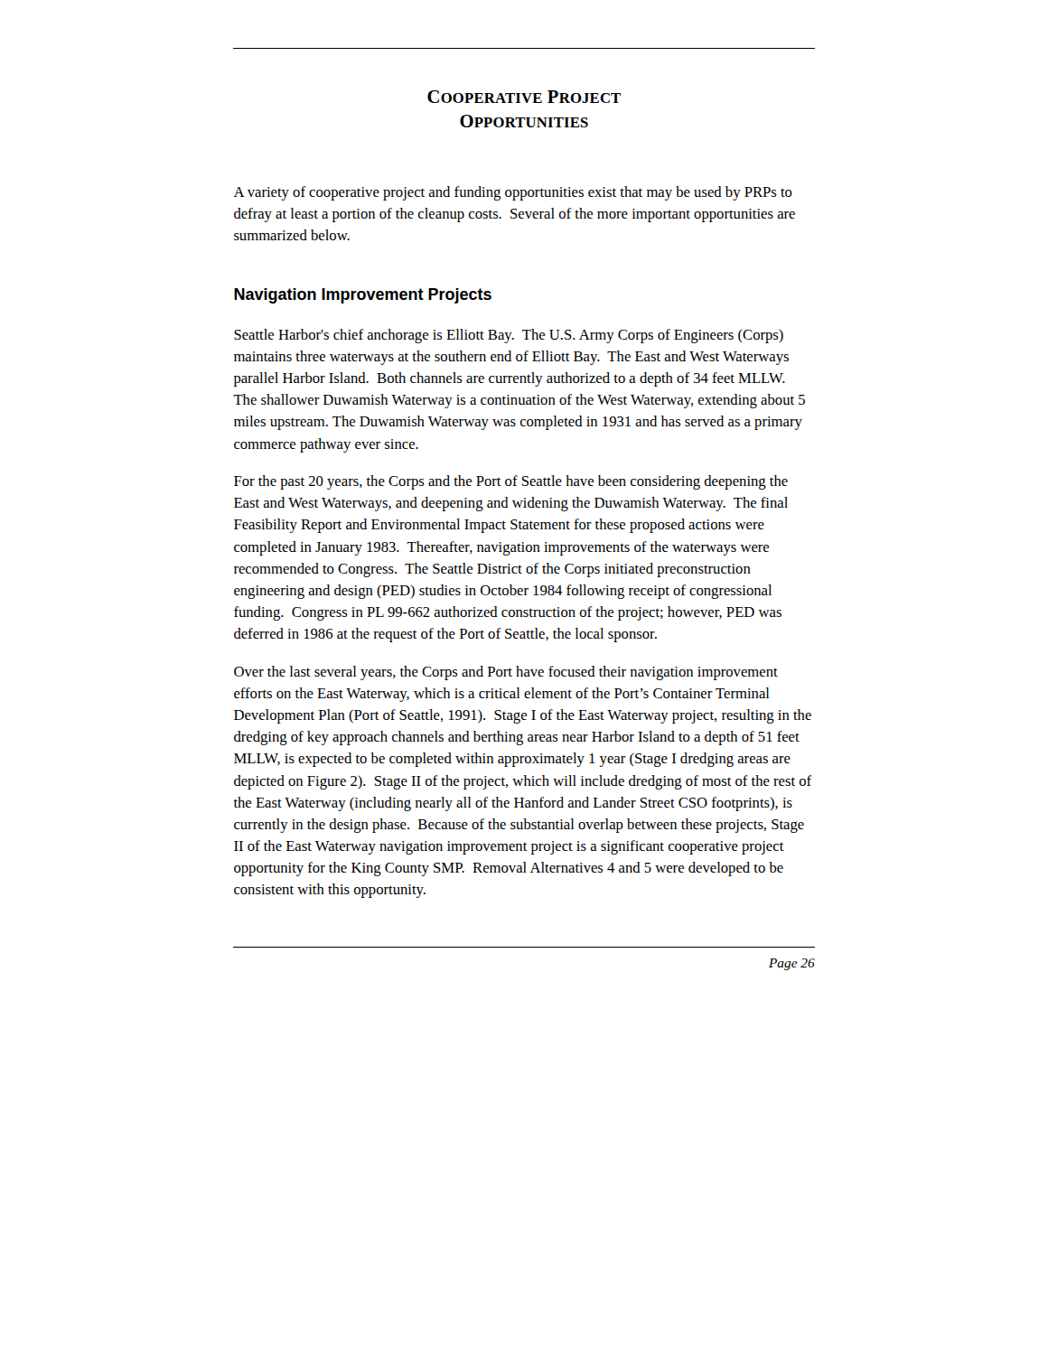COOPERATIVE PROJECT
OPPORTUNITIES
A variety of cooperative project and funding opportunities exist that may be used by PRPs to defray at least a portion of the cleanup costs. Several of the more important opportunities are summarized below.
Navigation Improvement Projects
Seattle Harbor's chief anchorage is Elliott Bay. The U.S. Army Corps of Engineers (Corps) maintains three waterways at the southern end of Elliott Bay. The East and West Waterways parallel Harbor Island. Both channels are currently authorized to a depth of 34 feet MLLW. The shallower Duwamish Waterway is a continuation of the West Waterway, extending about 5 miles upstream. The Duwamish Waterway was completed in 1931 and has served as a primary commerce pathway ever since.
For the past 20 years, the Corps and the Port of Seattle have been considering deepening the East and West Waterways, and deepening and widening the Duwamish Waterway. The final Feasibility Report and Environmental Impact Statement for these proposed actions were completed in January 1983. Thereafter, navigation improvements of the waterways were recommended to Congress. The Seattle District of the Corps initiated preconstruction engineering and design (PED) studies in October 1984 following receipt of congressional funding. Congress in PL 99-662 authorized construction of the project; however, PED was deferred in 1986 at the request of the Port of Seattle, the local sponsor.
Over the last several years, the Corps and Port have focused their navigation improvement efforts on the East Waterway, which is a critical element of the Port’s Container Terminal Development Plan (Port of Seattle, 1991). Stage I of the East Waterway project, resulting in the dredging of key approach channels and berthing areas near Harbor Island to a depth of 51 feet MLLW, is expected to be completed within approximately 1 year (Stage I dredging areas are depicted on Figure 2). Stage II of the project, which will include dredging of most of the rest of the East Waterway (including nearly all of the Hanford and Lander Street CSO footprints), is currently in the design phase. Because of the substantial overlap between these projects, Stage II of the East Waterway navigation improvement project is a significant cooperative project opportunity for the King County SMP. Removal Alternatives 4 and 5 were developed to be consistent with this opportunity.
Page 26